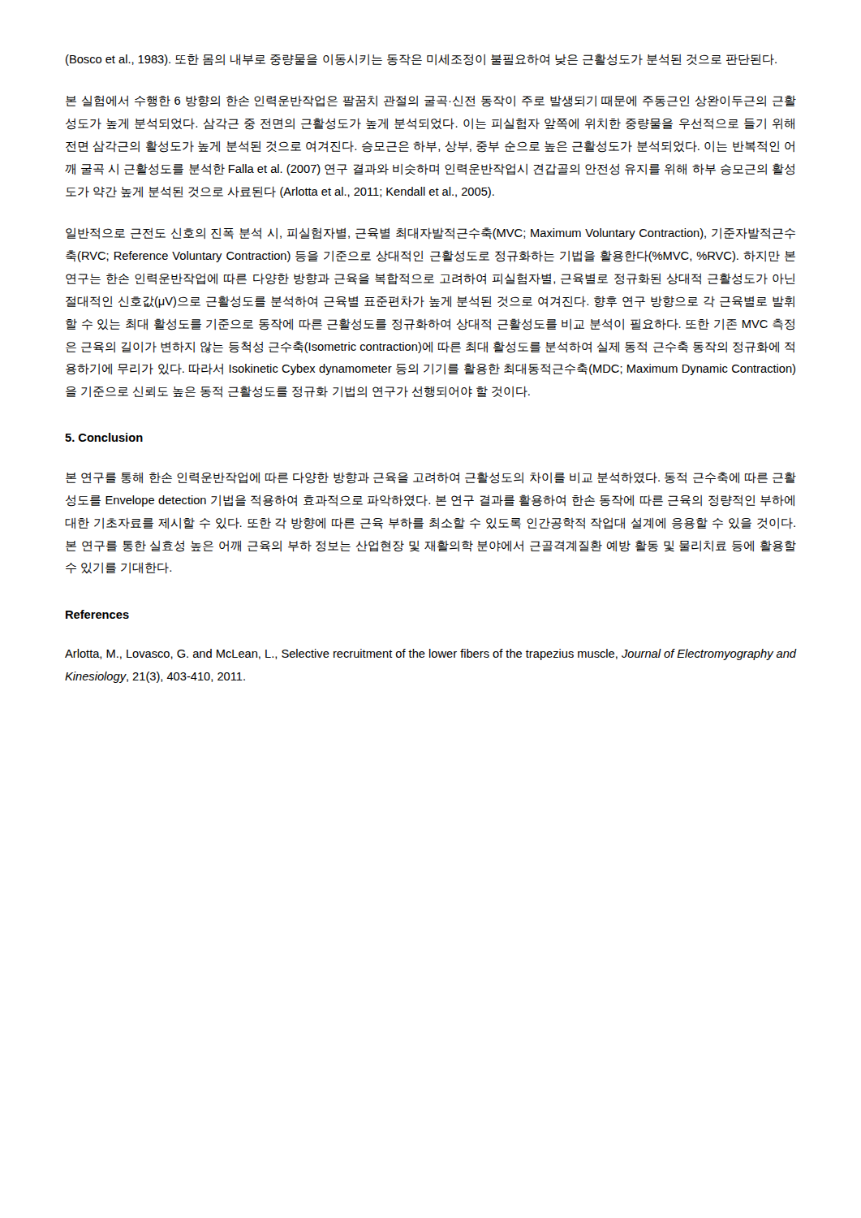(Bosco et al., 1983). 또한 몸의 내부로 중량물을 이동시키는 동작은 미세조정이 불필요하여 낮은 근활성도가 분석된 것으로 판단된다.
본 실험에서 수행한 6 방향의 한손 인력운반작업은 팔꿈치 관절의 굴곡·신전 동작이 주로 발생되기 때문에 주동근인 상완이두근의 근활성도가 높게 분석되었다. 삼각근 중 전면의 근활성도가 높게 분석되었다. 이는 피실험자 앞쪽에 위치한 중량물을 우선적으로 들기 위해 전면 삼각근의 활성도가 높게 분석된 것으로 여겨진다. 승모근은 하부, 상부, 중부 순으로 높은 근활성도가 분석되었다. 이는 반복적인 어깨 굴곡 시 근활성도를 분석한 Falla et al. (2007) 연구 결과와 비슷하며 인력운반작업시 견갑골의 안전성 유지를 위해 하부 승모근의 활성도가 약간 높게 분석된 것으로 사료된다 (Arlotta et al., 2011; Kendall et al., 2005).
일반적으로 근전도 신호의 진폭 분석 시, 피실험자별, 근육별 최대자발적근수축(MVC; Maximum Voluntary Contraction), 기준자발적근수축(RVC; Reference Voluntary Contraction) 등을 기준으로 상대적인 근활성도로 정규화하는 기법을 활용한다(%MVC, %RVC). 하지만 본 연구는 한손 인력운반작업에 따른 다양한 방향과 근육을 복합적으로 고려하여 피실험자별, 근육별로 정규화된 상대적 근활성도가 아닌 절대적인 신호값(μV)으로 근활성도를 분석하여 근육별 표준편차가 높게 분석된 것으로 여겨진다. 향후 연구 방향으로 각 근육별로 발휘할 수 있는 최대 활성도를 기준으로 동작에 따른 근활성도를 정규화하여 상대적 근활성도를 비교 분석이 필요하다. 또한 기존 MVC 측정은 근육의 길이가 변하지 않는 등척성 근수축(Isometric contraction)에 따른 최대 활성도를 분석하여 실제 동적 근수축 동작의 정규화에 적용하기에 무리가 있다. 따라서 Isokinetic Cybex dynamometer 등의 기기를 활용한 최대동적근수축(MDC; Maximum Dynamic Contraction)을 기준으로 신뢰도 높은 동적 근활성도를 정규화 기법의 연구가 선행되어야 할 것이다.
5. Conclusion
본 연구를 통해 한손 인력운반작업에 따른 다양한 방향과 근육을 고려하여 근활성도의 차이를 비교 분석하였다. 동적 근수축에 따른 근활성도를 Envelope detection 기법을 적용하여 효과적으로 파악하였다. 본 연구 결과를 활용하여 한손 동작에 따른 근육의 정량적인 부하에 대한 기초자료를 제시할 수 있다. 또한 각 방향에 따른 근육 부하를 최소할 수 있도록 인간공학적 작업대 설계에 응용할 수 있을 것이다. 본 연구를 통한 실효성 높은 어깨 근육의 부하 정보는 산업현장 및 재활의학 분야에서 근골격계질환 예방 활동 및 물리치료 등에 활용할 수 있기를 기대한다.
References
Arlotta, M., Lovasco, G. and McLean, L., Selective recruitment of the lower fibers of the trapezius muscle, Journal of Electromyography and Kinesiology, 21(3), 403-410, 2011.